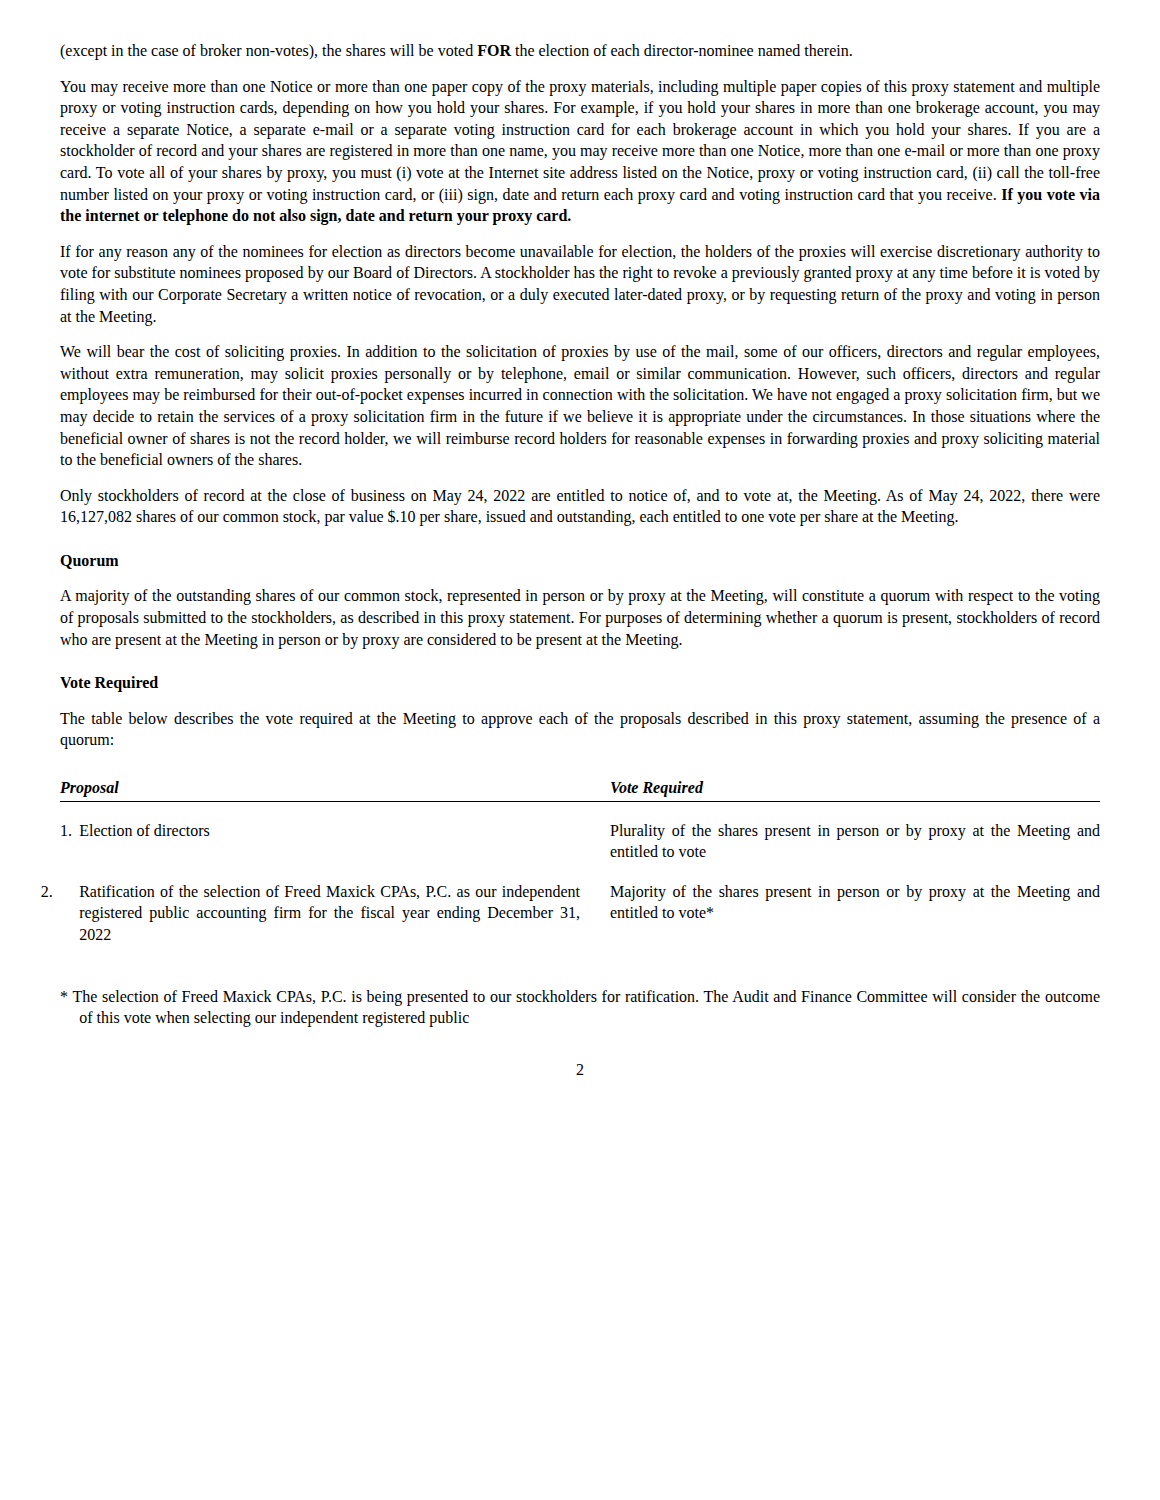(except in the case of broker non-votes), the shares will be voted FOR the election of each director-nominee named therein.
You may receive more than one Notice or more than one paper copy of the proxy materials, including multiple paper copies of this proxy statement and multiple proxy or voting instruction cards, depending on how you hold your shares. For example, if you hold your shares in more than one brokerage account, you may receive a separate Notice, a separate e-mail or a separate voting instruction card for each brokerage account in which you hold your shares. If you are a stockholder of record and your shares are registered in more than one name, you may receive more than one Notice, more than one e-mail or more than one proxy card. To vote all of your shares by proxy, you must (i) vote at the Internet site address listed on the Notice, proxy or voting instruction card, (ii) call the toll-free number listed on your proxy or voting instruction card, or (iii) sign, date and return each proxy card and voting instruction card that you receive. If you vote via the internet or telephone do not also sign, date and return your proxy card.
If for any reason any of the nominees for election as directors become unavailable for election, the holders of the proxies will exercise discretionary authority to vote for substitute nominees proposed by our Board of Directors. A stockholder has the right to revoke a previously granted proxy at any time before it is voted by filing with our Corporate Secretary a written notice of revocation, or a duly executed later-dated proxy, or by requesting return of the proxy and voting in person at the Meeting.
We will bear the cost of soliciting proxies. In addition to the solicitation of proxies by use of the mail, some of our officers, directors and regular employees, without extra remuneration, may solicit proxies personally or by telephone, email or similar communication. However, such officers, directors and regular employees may be reimbursed for their out-of-pocket expenses incurred in connection with the solicitation. We have not engaged a proxy solicitation firm, but we may decide to retain the services of a proxy solicitation firm in the future if we believe it is appropriate under the circumstances. In those situations where the beneficial owner of shares is not the record holder, we will reimburse record holders for reasonable expenses in forwarding proxies and proxy soliciting material to the beneficial owners of the shares.
Only stockholders of record at the close of business on May 24, 2022 are entitled to notice of, and to vote at, the Meeting. As of May 24, 2022, there were 16,127,082 shares of our common stock, par value $.10 per share, issued and outstanding, each entitled to one vote per share at the Meeting.
Quorum
A majority of the outstanding shares of our common stock, represented in person or by proxy at the Meeting, will constitute a quorum with respect to the voting of proposals submitted to the stockholders, as described in this proxy statement. For purposes of determining whether a quorum is present, stockholders of record who are present at the Meeting in person or by proxy are considered to be present at the Meeting.
Vote Required
The table below describes the vote required at the Meeting to approve each of the proposals described in this proxy statement, assuming the presence of a quorum:
| Proposal | Vote Required |
| --- | --- |
| 1. Election of directors | Plurality of the shares present in person or by proxy at the Meeting and entitled to vote |
| 2. Ratification of the selection of Freed Maxick CPAs, P.C. as our independent registered public accounting firm for the fiscal year ending December 31, 2022 | Majority of the shares present in person or by proxy at the Meeting and entitled to vote* |
* The selection of Freed Maxick CPAs, P.C. is being presented to our stockholders for ratification. The Audit and Finance Committee will consider the outcome of this vote when selecting our independent registered public
2